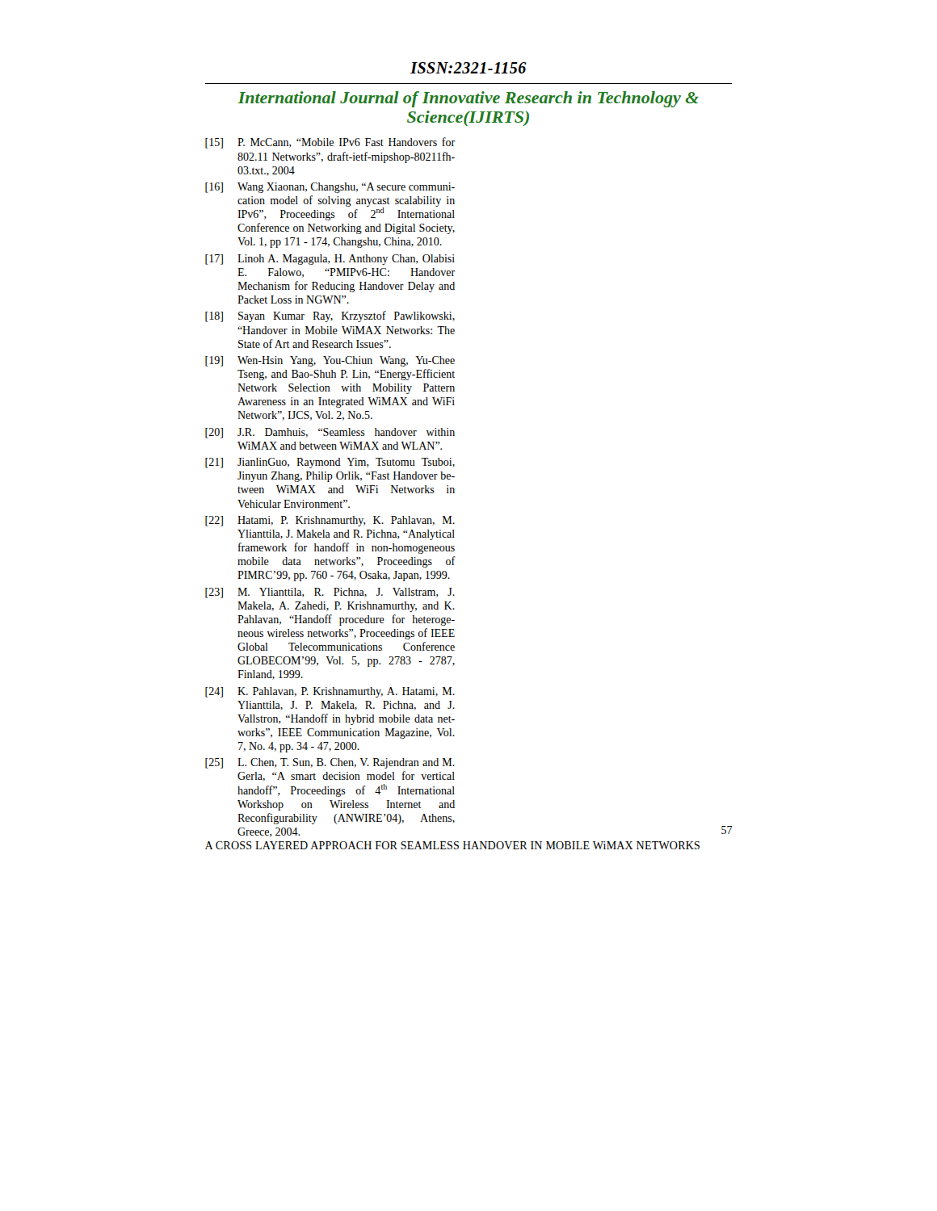ISSN:2321-1156
International Journal of Innovative Research in Technology & Science(IJIRTS)
[15] P. McCann, “Mobile IPv6 Fast Handovers for 802.11 Networks”, draft-ietf-mipshop-80211fh-03.txt., 2004
[16] Wang Xiaonan, Changshu, “A secure communication model of solving anycast scalability in IPv6”, Proceedings of 2nd International Conference on Networking and Digital Society, Vol. 1, pp 171 - 174, Changshu, China, 2010.
[17] Linoh A. Magagula, H. Anthony Chan, Olabisi E. Falowo, “PMIPv6-HC: Handover Mechanism for Reducing Handover Delay and Packet Loss in NGWN”.
[18] Sayan Kumar Ray, Krzysztof Pawlikowski, “Handover in Mobile WiMAX Networks: The State of Art and Research Issues”.
[19] Wen-Hsin Yang, You-Chiun Wang, Yu-Chee Tseng, and Bao-Shuh P. Lin, “Energy-Efficient Network Selection with Mobility Pattern Awareness in an Integrated WiMAX and WiFi Network”, IJCS, Vol. 2, No.5.
[20] J.R. Damhuis, “Seamless handover within WiMAX and between WiMAX and WLAN”.
[21] JianlinGuo, Raymond Yim, Tsutomu Tsuboi, Jinyun Zhang, Philip Orlik, “Fast Handover between WiMAX and WiFi Networks in Vehicular Environment”.
[22] Hatami, P. Krishnamurthy, K. Pahlavan, M. Ylianttila, J. Makela and R. Pichna, “Analytical framework for handoff in non-homogeneous mobile data networks”, Proceedings of PIMRC’99, pp. 760 - 764, Osaka, Japan, 1999.
[23] M. Ylianttila, R. Pichna, J. Vallstram, J. Makela, A. Zahedi, P. Krishnamurthy, and K. Pahlavan, “Handoff procedure for heterogeneous wireless networks”, Proceedings of IEEE Global Telecommunications Conference GLOBECOM’99, Vol. 5, pp. 2783 - 2787, Finland, 1999.
[24] K. Pahlavan, P. Krishnamurthy, A. Hatami, M. Ylianttila, J. P. Makela, R. Pichna, and J. Vallstron, “Handoff in hybrid mobile data networks”, IEEE Communication Magazine, Vol. 7, No. 4, pp. 34 - 47, 2000.
[25] L. Chen, T. Sun, B. Chen, V. Rajendran and M. Gerla, “A smart decision model for vertical handoff”, Proceedings of 4th International Workshop on Wireless Internet and Reconfigurability (ANWIRE’04), Athens, Greece, 2004.
57
A CROSS LAYERED APPROACH FOR SEAMLESS HANDOVER IN MOBILE WiMAX NETWORKS